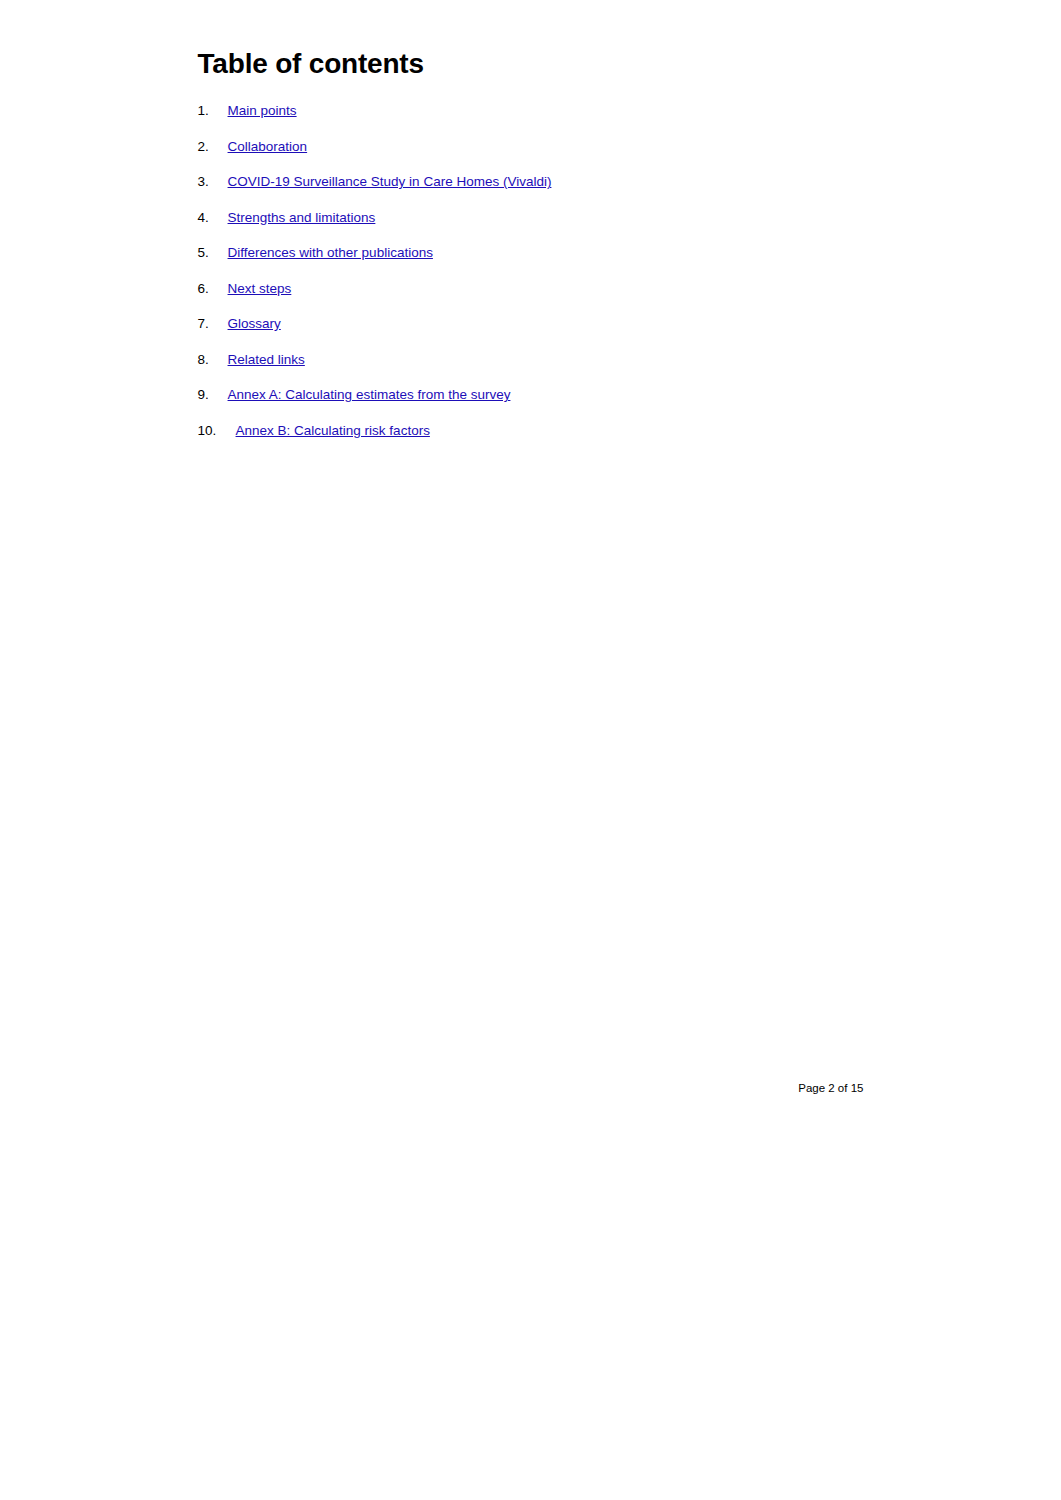Table of contents
Main points
Collaboration
COVID-19 Surveillance Study in Care Homes (Vivaldi)
Strengths and limitations
Differences with other publications
Next steps
Glossary
Related links
Annex A: Calculating estimates from the survey
Annex B: Calculating risk factors
Page 2 of 15